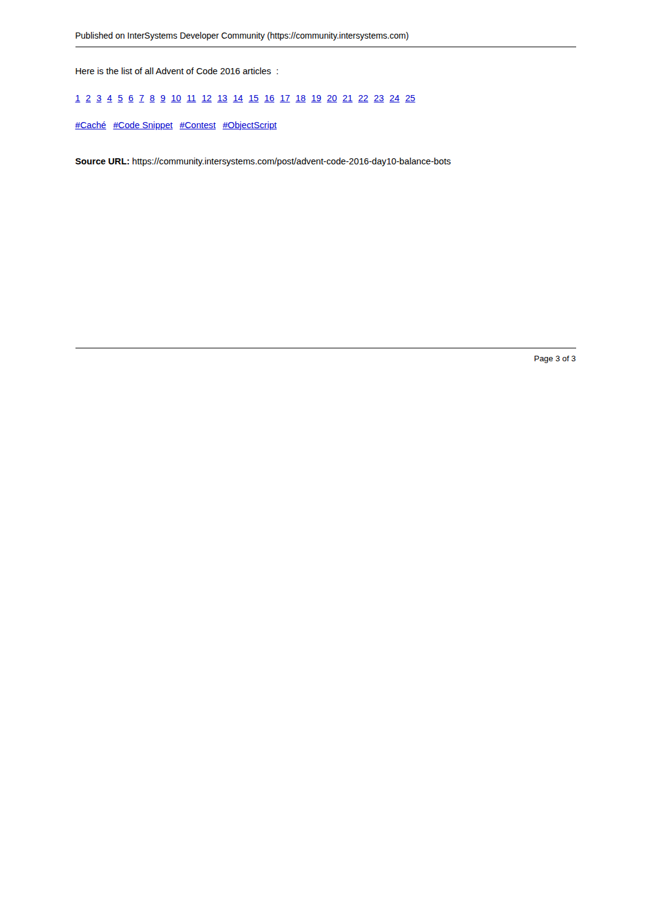Published on InterSystems Developer Community (https://community.intersystems.com)
Here is the list of all Advent of Code 2016 articles :
1 2 3 4 5 6 7 8 9 10 11 12 13 14 15 16 17 18 19 20 21 22 23 24 25
#Caché #Code Snippet #Contest #ObjectScript
Source URL: https://community.intersystems.com/post/advent-code-2016-day10-balance-bots
Page 3 of 3